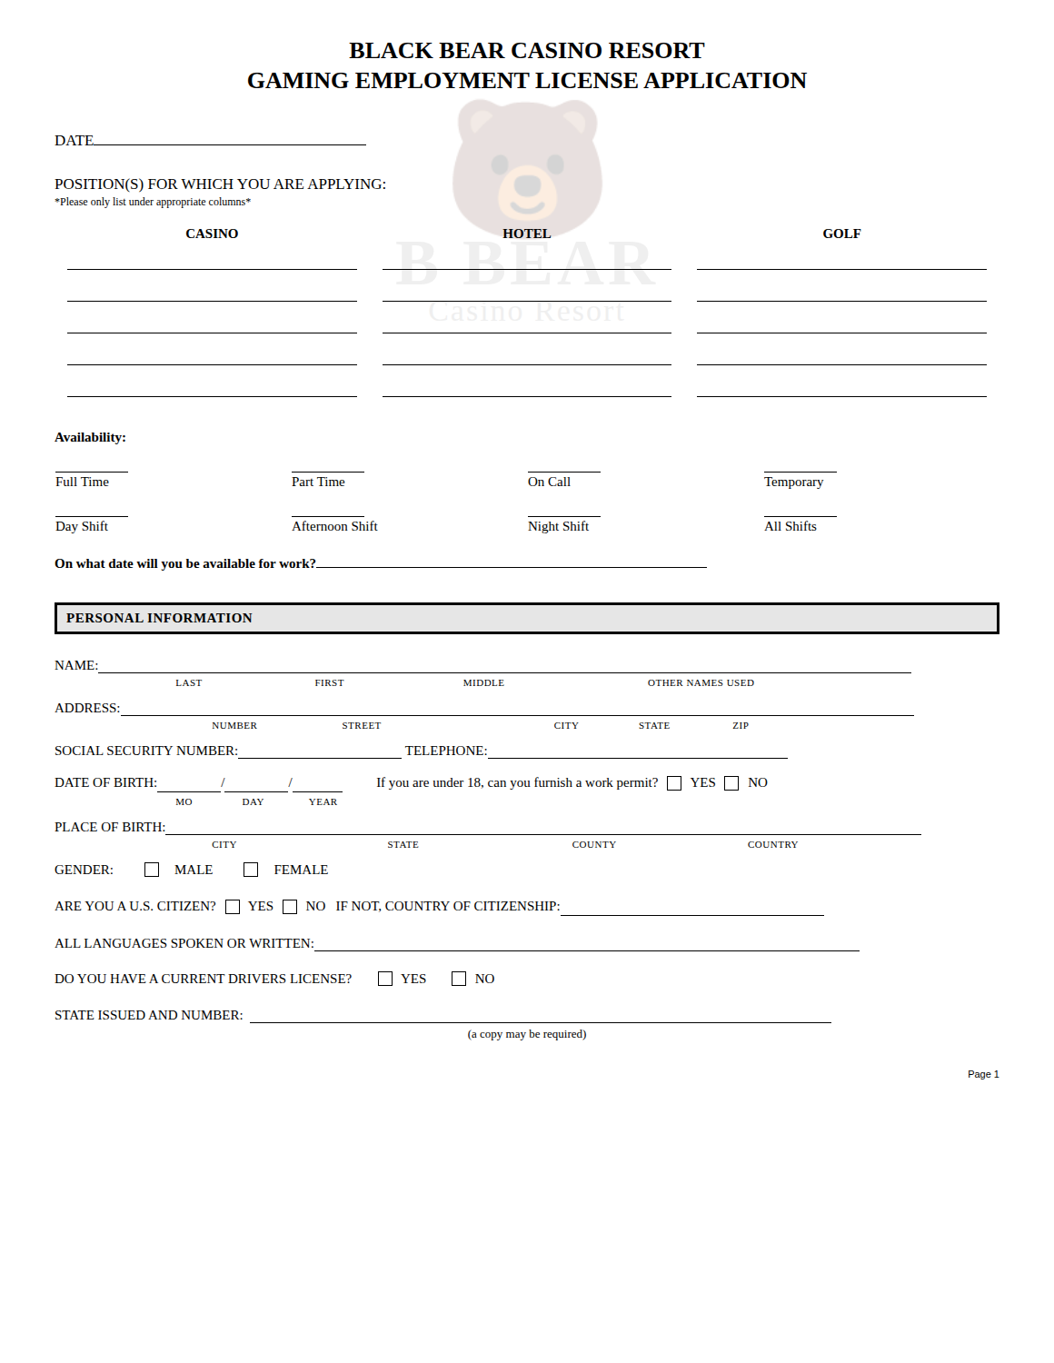🐻
B BEAR
Casino Resort
BLACK BEAR CASINO RESORT
GAMING EMPLOYMENT LICENSE APPLICATION
DATE
POSITION(S) FOR WHICH YOU ARE APPLYING:
*Please only list under appropriate columns*
| CASINO | HOTEL | GOLF |
| --- | --- | --- |
Availability:
| Full Time | Part Time | On Call | Temporary |
| Day Shift | Afternoon Shift | Night Shift | All Shifts |
On what date will you be available for work?
PERSONAL INFORMATION
NAME:
LAST FIRST MIDDLE OTHER NAMES USED
ADDRESS:
NUMBER STREET CITY STATE ZIP
SOCIAL SECURITY NUMBER: TELEPHONE:
DATE OF BIRTH: / / If you are under 18, can you furnish a work permit? YES NO
MO DAY YEAR
PLACE OF BIRTH:
CITY STATE COUNTY COUNTRY
GENDER: MALE FEMALE
ARE YOU A U.S. CITIZEN? YES NO IF NOT, COUNTRY OF CITIZENSHIP:
ALL LANGUAGES SPOKEN OR WRITTEN:
DO YOU HAVE A CURRENT DRIVERS LICENSE? YES NO
STATE ISSUED AND NUMBER:
(a copy may be required)
Page 1